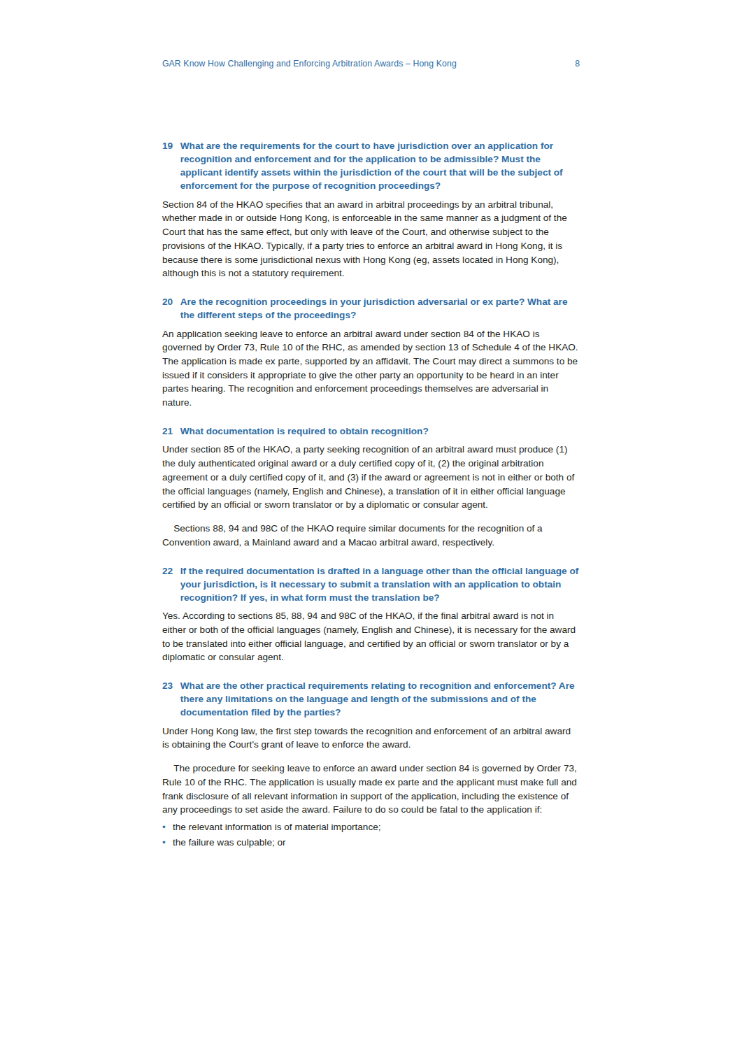GAR Know How Challenging and Enforcing Arbitration Awards – Hong Kong 8
19 What are the requirements for the court to have jurisdiction over an application for recognition and enforcement and for the application to be admissible? Must the applicant identify assets within the jurisdiction of the court that will be the subject of enforcement for the purpose of recognition proceedings?
Section 84 of the HKAO specifies that an award in arbitral proceedings by an arbitral tribunal, whether made in or outside Hong Kong, is enforceable in the same manner as a judgment of the Court that has the same effect, but only with leave of the Court, and otherwise subject to the provisions of the HKAO. Typically, if a party tries to enforce an arbitral award in Hong Kong, it is because there is some jurisdictional nexus with Hong Kong (eg, assets located in Hong Kong), although this is not a statutory requirement.
20 Are the recognition proceedings in your jurisdiction adversarial or ex parte? What are the different steps of the proceedings?
An application seeking leave to enforce an arbitral award under section 84 of the HKAO is governed by Order 73, Rule 10 of the RHC, as amended by section 13 of Schedule 4 of the HKAO. The application is made ex parte, supported by an affidavit. The Court may direct a summons to be issued if it considers it appropriate to give the other party an opportunity to be heard in an inter partes hearing. The recognition and enforcement proceedings themselves are adversarial in nature.
21 What documentation is required to obtain recognition?
Under section 85 of the HKAO, a party seeking recognition of an arbitral award must produce (1) the duly authenticated original award or a duly certified copy of it, (2) the original arbitration agreement or a duly certified copy of it, and (3) if the award or agreement is not in either or both of the official languages (namely, English and Chinese), a translation of it in either official language certified by an official or sworn translator or by a diplomatic or consular agent.
Sections 88, 94 and 98C of the HKAO require similar documents for the recognition of a Convention award, a Mainland award and a Macao arbitral award, respectively.
22 If the required documentation is drafted in a language other than the official language of your jurisdiction, is it necessary to submit a translation with an application to obtain recognition? If yes, in what form must the translation be?
Yes. According to sections 85, 88, 94 and 98C of the HKAO, if the final arbitral award is not in either or both of the official languages (namely, English and Chinese), it is necessary for the award to be translated into either official language, and certified by an official or sworn translator or by a diplomatic or consular agent.
23 What are the other practical requirements relating to recognition and enforcement? Are there any limitations on the language and length of the submissions and of the documentation filed by the parties?
Under Hong Kong law, the first step towards the recognition and enforcement of an arbitral award is obtaining the Court's grant of leave to enforce the award.
The procedure for seeking leave to enforce an award under section 84 is governed by Order 73, Rule 10 of the RHC. The application is usually made ex parte and the applicant must make full and frank disclosure of all relevant information in support of the application, including the existence of any proceedings to set aside the award. Failure to do so could be fatal to the application if:
the relevant information is of material importance;
the failure was culpable; or